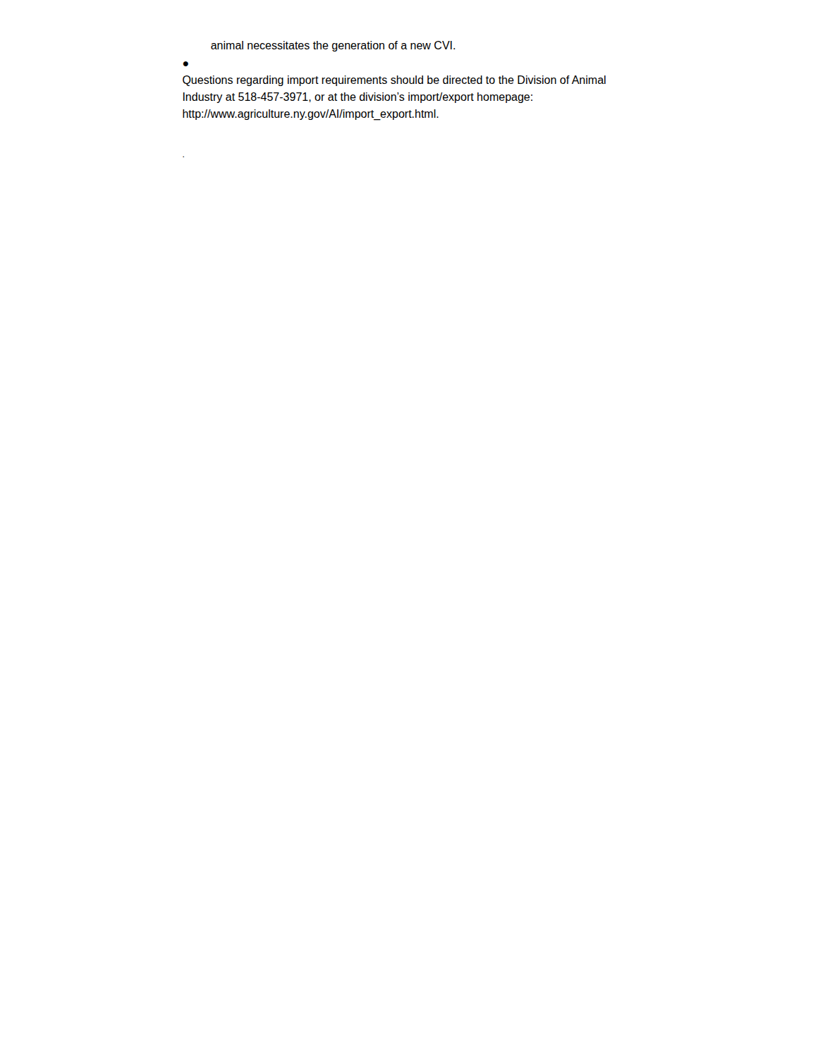animal necessitates the generation of a new CVI.
●
Questions regarding import requirements should be directed to the Division of Animal Industry at 518-457-3971, or at the division’s import/export homepage: http://www.agriculture.ny.gov/AI/import_export.html.
.